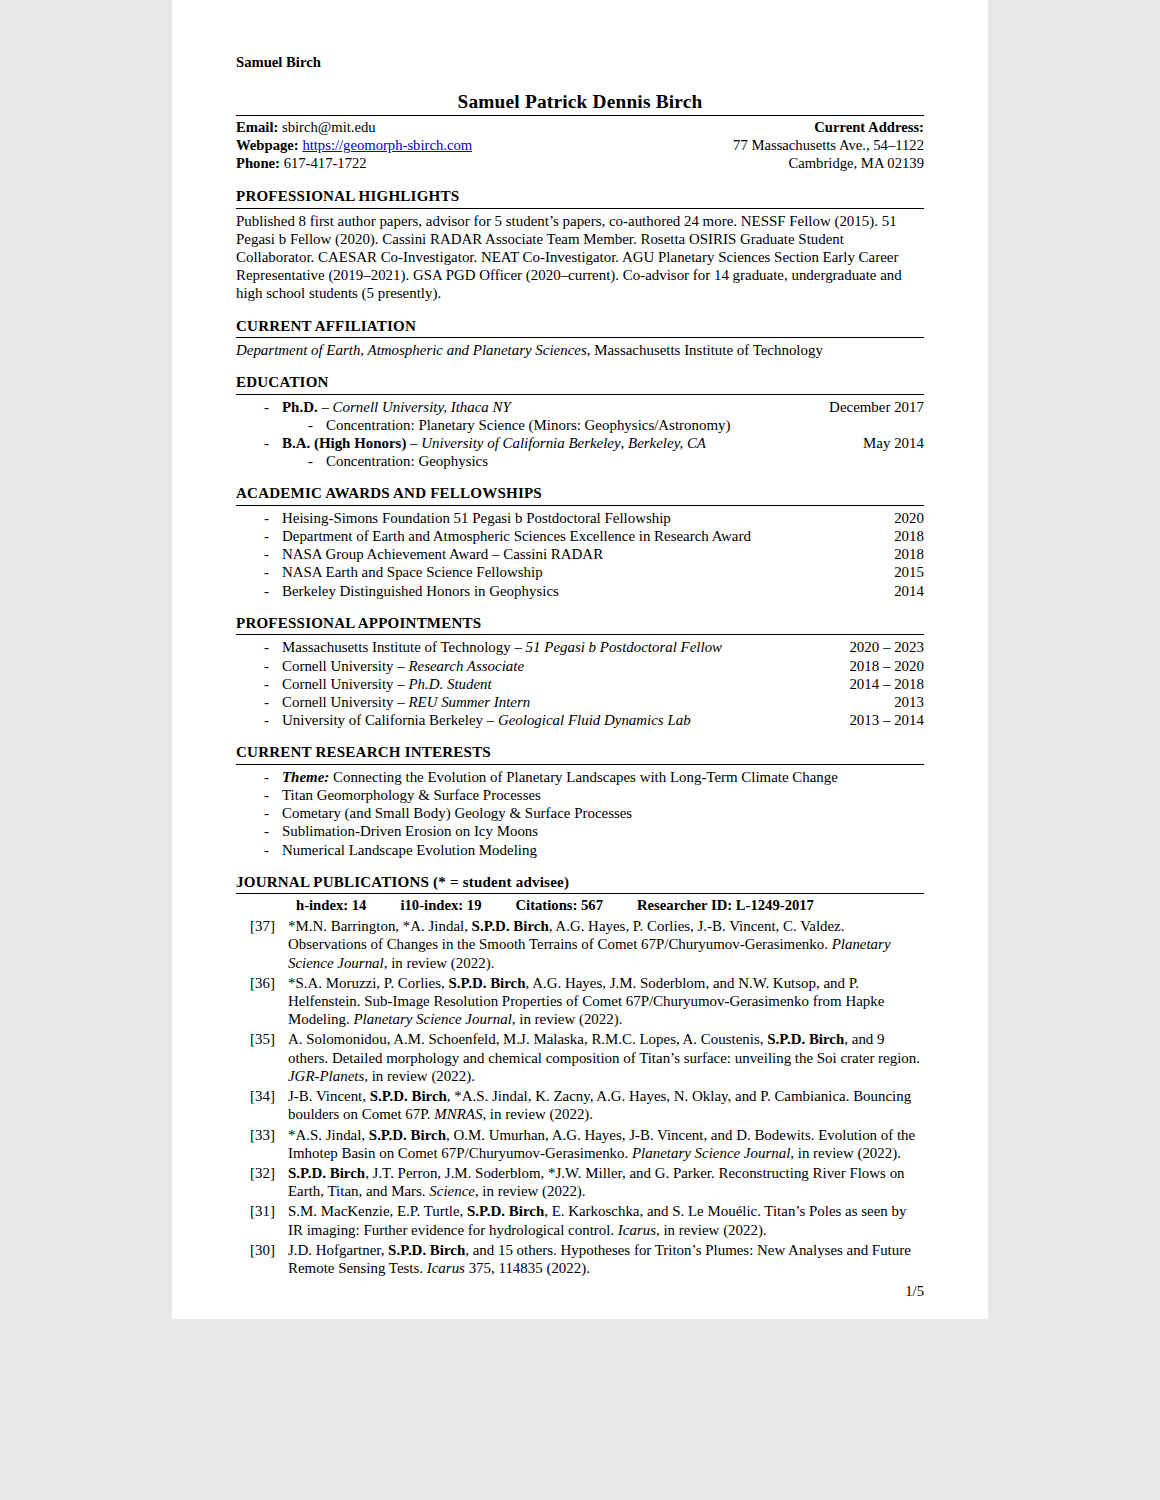Samuel Birch
Samuel Patrick Dennis Birch
| Email: sbirch@mit.edu | Current Address: |
| Webpage: https://geomorph-sbirch.com | 77 Massachusetts Ave., 54–1122 |
| Phone: 617-417-1722 | Cambridge, MA 02139 |
PROFESSIONAL HIGHLIGHTS
Published 8 first author papers, advisor for 5 student’s papers, co-authored 24 more. NESSF Fellow (2015). 51 Pegasi b Fellow (2020). Cassini RADAR Associate Team Member. Rosetta OSIRIS Graduate Student Collaborator. CAESAR Co-Investigator. NEAT Co-Investigator. AGU Planetary Sciences Section Early Career Representative (2019–2021). GSA PGD Officer (2020–current). Co-advisor for 14 graduate, undergraduate and high school students (5 presently).
CURRENT AFFILIATION
Department of Earth, Atmospheric and Planetary Sciences, Massachusetts Institute of Technology
EDUCATION
Ph.D. – Cornell University, Ithaca NY December 2017
Concentration: Planetary Science (Minors: Geophysics/Astronomy)
B.A. (High Honors) – University of California Berkeley, Berkeley, CA May 2014
Concentration: Geophysics
ACADEMIC AWARDS AND FELLOWSHIPS
Heising-Simons Foundation 51 Pegasi b Postdoctoral Fellowship 2020
Department of Earth and Atmospheric Sciences Excellence in Research Award 2018
NASA Group Achievement Award – Cassini RADAR 2018
NASA Earth and Space Science Fellowship 2015
Berkeley Distinguished Honors in Geophysics 2014
PROFESSIONAL APPOINTMENTS
Massachusetts Institute of Technology – 51 Pegasi b Postdoctoral Fellow 2020 – 2023
Cornell University – Research Associate 2018 – 2020
Cornell University – Ph.D. Student 2014 – 2018
Cornell University – REU Summer Intern 2013
University of California Berkeley – Geological Fluid Dynamics Lab 2013 – 2014
CURRENT RESEARCH INTERESTS
Theme: Connecting the Evolution of Planetary Landscapes with Long-Term Climate Change
Titan Geomorphology & Surface Processes
Cometary (and Small Body) Geology & Surface Processes
Sublimation-Driven Erosion on Icy Moons
Numerical Landscape Evolution Modeling
JOURNAL PUBLICATIONS (* = student advisee)
h-index: 14 i10-index: 19 Citations: 567 Researcher ID: L-1249-2017
[37]*M.N. Barrington, *A. Jindal, S.P.D. Birch, A.G. Hayes, P. Corlies, J.-B. Vincent, C. Valdez. Observations of Changes in the Smooth Terrains of Comet 67P/Churyumov-Gerasimenko. Planetary Science Journal, in review (2022).
[36]*S.A. Moruzzi, P. Corlies, S.P.D. Birch, A.G. Hayes, J.M. Soderblom, and N.W. Kutsop, and P. Helfenstein. Sub-Image Resolution Properties of Comet 67P/Churyumov-Gerasimenko from Hapke Modeling. Planetary Science Journal, in review (2022).
[35] A. Solomonidou, A.M. Schoenfeld, M.J. Malaska, R.M.C. Lopes, A. Coustenis, S.P.D. Birch, and 9 others. Detailed morphology and chemical composition of Titan’s surface: unveiling the Soi crater region. JGR-Planets, in review (2022).
[34] J-B. Vincent, S.P.D. Birch, *A.S. Jindal, K. Zacny, A.G. Hayes, N. Oklay, and P. Cambianica. Bouncing boulders on Comet 67P. MNRAS, in review (2022).
[33]*A.S. Jindal, S.P.D. Birch, O.M. Umurhan, A.G. Hayes, J-B. Vincent, and D. Bodewits. Evolution of the Imhotep Basin on Comet 67P/Churyumov-Gerasimenko. Planetary Science Journal, in review (2022).
[32] S.P.D. Birch, J.T. Perron, J.M. Soderblom, *J.W. Miller, and G. Parker. Reconstructing River Flows on Earth, Titan, and Mars. Science, in review (2022).
[31] S.M. MacKenzie, E.P. Turtle, S.P.D. Birch, E. Karkoschka, and S. Le Mouélic. Titan’s Poles as seen by IR imaging: Further evidence for hydrological control. Icarus, in review (2022).
[30] J.D. Hofgartner, S.P.D. Birch, and 15 others. Hypotheses for Triton’s Plumes: New Analyses and Future Remote Sensing Tests. Icarus 375, 114835 (2022).
1/5